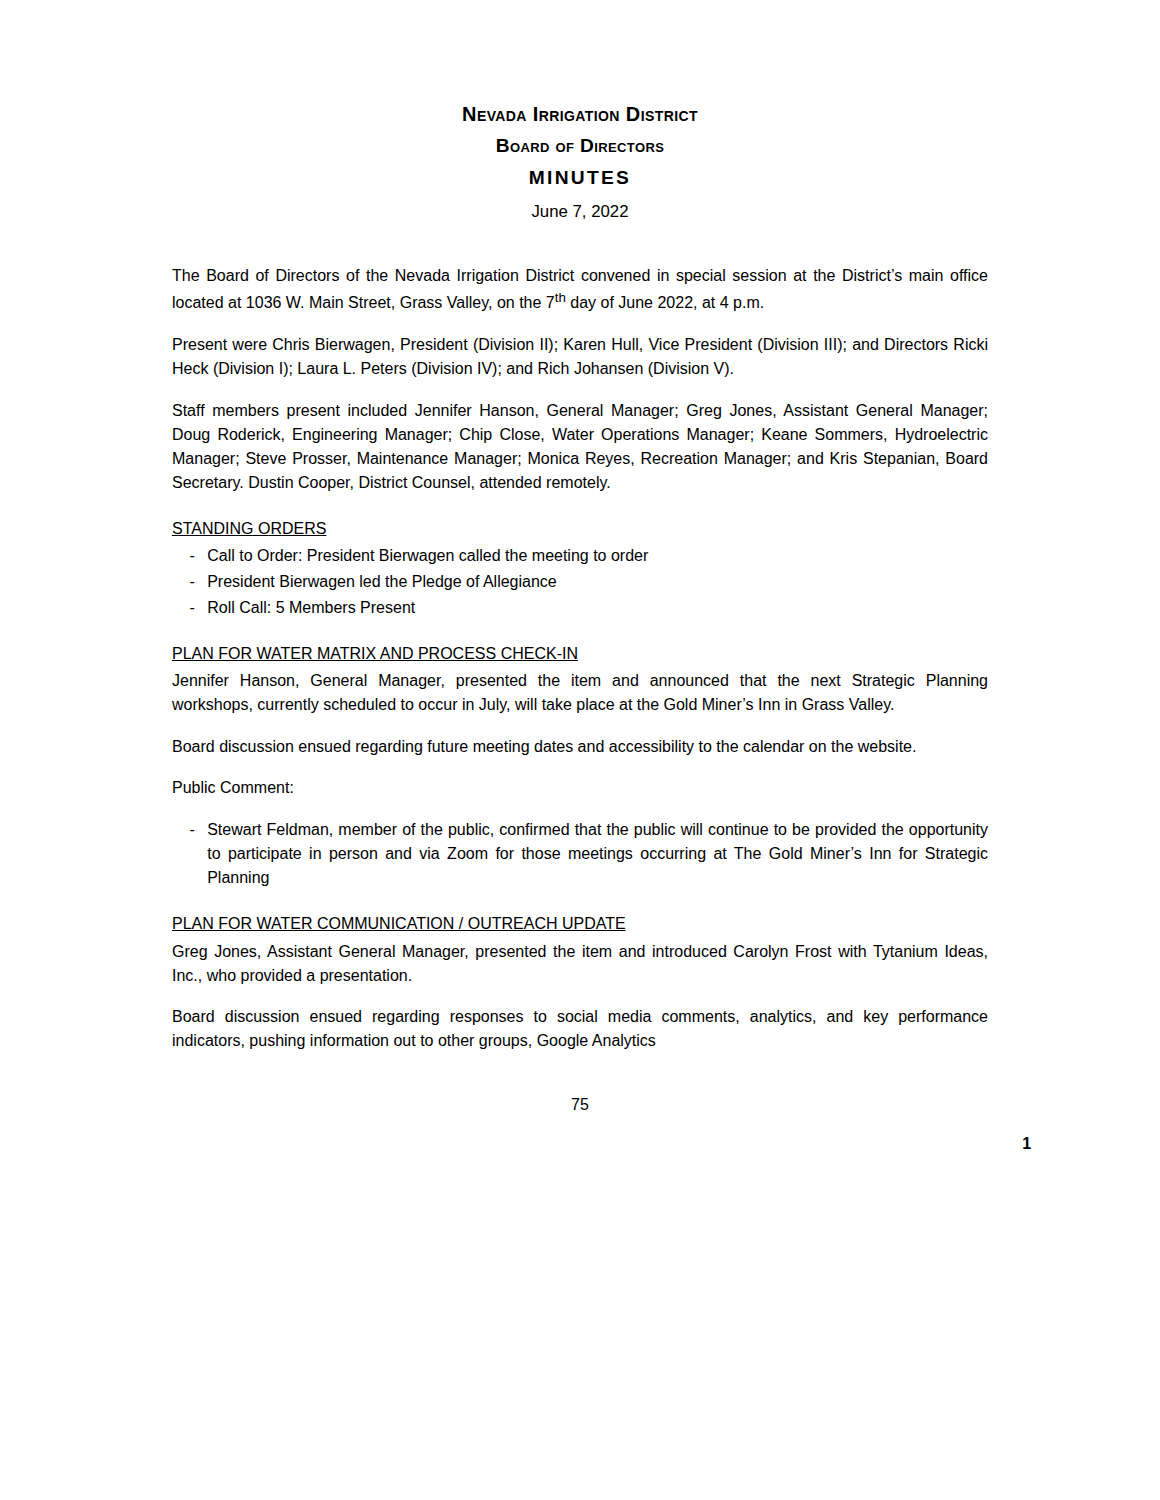Nevada Irrigation District
Board of Directors
MINUTES
June 7, 2022
The Board of Directors of the Nevada Irrigation District convened in special session at the District’s main office located at 1036 W. Main Street, Grass Valley, on the 7th day of June 2022, at 4 p.m.
Present were Chris Bierwagen, President (Division II); Karen Hull, Vice President (Division III); and Directors Ricki Heck (Division I); Laura L. Peters (Division IV); and Rich Johansen (Division V).
Staff members present included Jennifer Hanson, General Manager; Greg Jones, Assistant General Manager; Doug Roderick, Engineering Manager; Chip Close, Water Operations Manager; Keane Sommers, Hydroelectric Manager; Steve Prosser, Maintenance Manager; Monica Reyes, Recreation Manager; and Kris Stepanian, Board Secretary. Dustin Cooper, District Counsel, attended remotely.
STANDING ORDERS
Call to Order: President Bierwagen called the meeting to order
President Bierwagen led the Pledge of Allegiance
Roll Call: 5 Members Present
PLAN FOR WATER MATRIX AND PROCESS CHECK-IN
Jennifer Hanson, General Manager, presented the item and announced that the next Strategic Planning workshops, currently scheduled to occur in July, will take place at the Gold Miner’s Inn in Grass Valley.
Board discussion ensued regarding future meeting dates and accessibility to the calendar on the website.
Public Comment:
Stewart Feldman, member of the public, confirmed that the public will continue to be provided the opportunity to participate in person and via Zoom for those meetings occurring at The Gold Miner’s Inn for Strategic Planning
PLAN FOR WATER COMMUNICATION / OUTREACH UPDATE
Greg Jones, Assistant General Manager, presented the item and introduced Carolyn Frost with Tytanium Ideas, Inc., who provided a presentation.
Board discussion ensued regarding responses to social media comments, analytics, and key performance indicators, pushing information out to other groups, Google Analytics
75
1